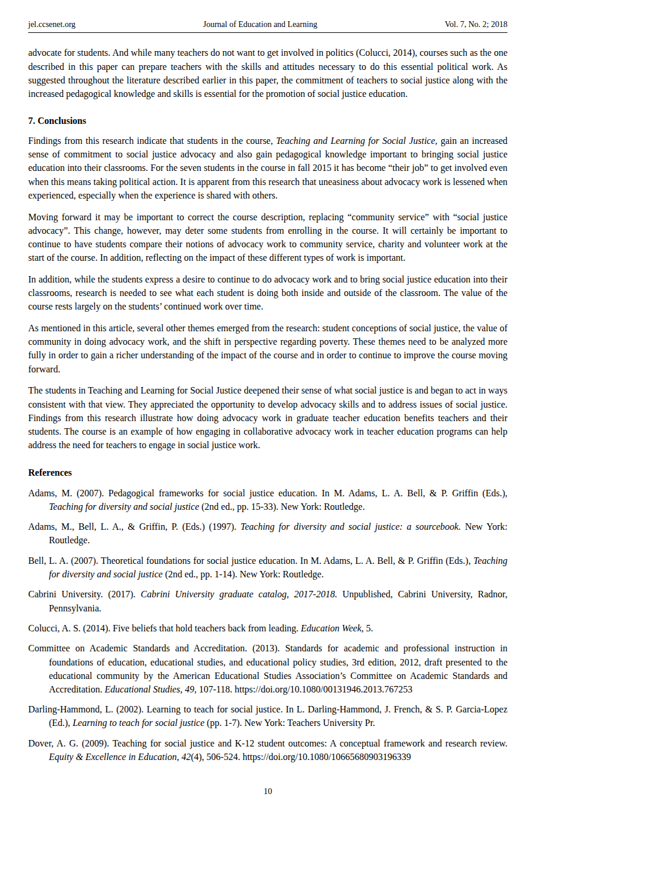jel.ccsenet.org
Journal of Education and Learning
Vol. 7, No. 2; 2018
advocate for students. And while many teachers do not want to get involved in politics (Colucci, 2014), courses such as the one described in this paper can prepare teachers with the skills and attitudes necessary to do this essential political work. As suggested throughout the literature described earlier in this paper, the commitment of teachers to social justice along with the increased pedagogical knowledge and skills is essential for the promotion of social justice education.
7. Conclusions
Findings from this research indicate that students in the course, Teaching and Learning for Social Justice, gain an increased sense of commitment to social justice advocacy and also gain pedagogical knowledge important to bringing social justice education into their classrooms. For the seven students in the course in fall 2015 it has become “their job” to get involved even when this means taking political action. It is apparent from this research that uneasiness about advocacy work is lessened when experienced, especially when the experience is shared with others.
Moving forward it may be important to correct the course description, replacing “community service” with “social justice advocacy”. This change, however, may deter some students from enrolling in the course. It will certainly be important to continue to have students compare their notions of advocacy work to community service, charity and volunteer work at the start of the course. In addition, reflecting on the impact of these different types of work is important.
In addition, while the students express a desire to continue to do advocacy work and to bring social justice education into their classrooms, research is needed to see what each student is doing both inside and outside of the classroom. The value of the course rests largely on the students’ continued work over time.
As mentioned in this article, several other themes emerged from the research: student conceptions of social justice, the value of community in doing advocacy work, and the shift in perspective regarding poverty. These themes need to be analyzed more fully in order to gain a richer understanding of the impact of the course and in order to continue to improve the course moving forward.
The students in Teaching and Learning for Social Justice deepened their sense of what social justice is and began to act in ways consistent with that view. They appreciated the opportunity to develop advocacy skills and to address issues of social justice. Findings from this research illustrate how doing advocacy work in graduate teacher education benefits teachers and their students. The course is an example of how engaging in collaborative advocacy work in teacher education programs can help address the need for teachers to engage in social justice work.
References
Adams, M. (2007). Pedagogical frameworks for social justice education. In M. Adams, L. A. Bell, & P. Griffin (Eds.), Teaching for diversity and social justice (2nd ed., pp. 15-33). New York: Routledge.
Adams, M., Bell, L. A., & Griffin, P. (Eds.) (1997). Teaching for diversity and social justice: a sourcebook. New York: Routledge.
Bell, L. A. (2007). Theoretical foundations for social justice education. In M. Adams, L. A. Bell, & P. Griffin (Eds.), Teaching for diversity and social justice (2nd ed., pp. 1-14). New York: Routledge.
Cabrini University. (2017). Cabrini University graduate catalog, 2017-2018. Unpublished, Cabrini University, Radnor, Pennsylvania.
Colucci, A. S. (2014). Five beliefs that hold teachers back from leading. Education Week, 5.
Committee on Academic Standards and Accreditation. (2013). Standards for academic and professional instruction in foundations of education, educational studies, and educational policy studies, 3rd edition, 2012, draft presented to the educational community by the American Educational Studies Association’s Committee on Academic Standards and Accreditation. Educational Studies, 49, 107-118. https://doi.org/10.1080/00131946.2013.767253
Darling-Hammond, L. (2002). Learning to teach for social justice. In L. Darling-Hammond, J. French, & S. P. Garcia-Lopez (Ed.), Learning to teach for social justice (pp. 1-7). New York: Teachers University Pr.
Dover, A. G. (2009). Teaching for social justice and K-12 student outcomes: A conceptual framework and research review. Equity & Excellence in Education, 42(4), 506-524. https://doi.org/10.1080/10665680903196339
10